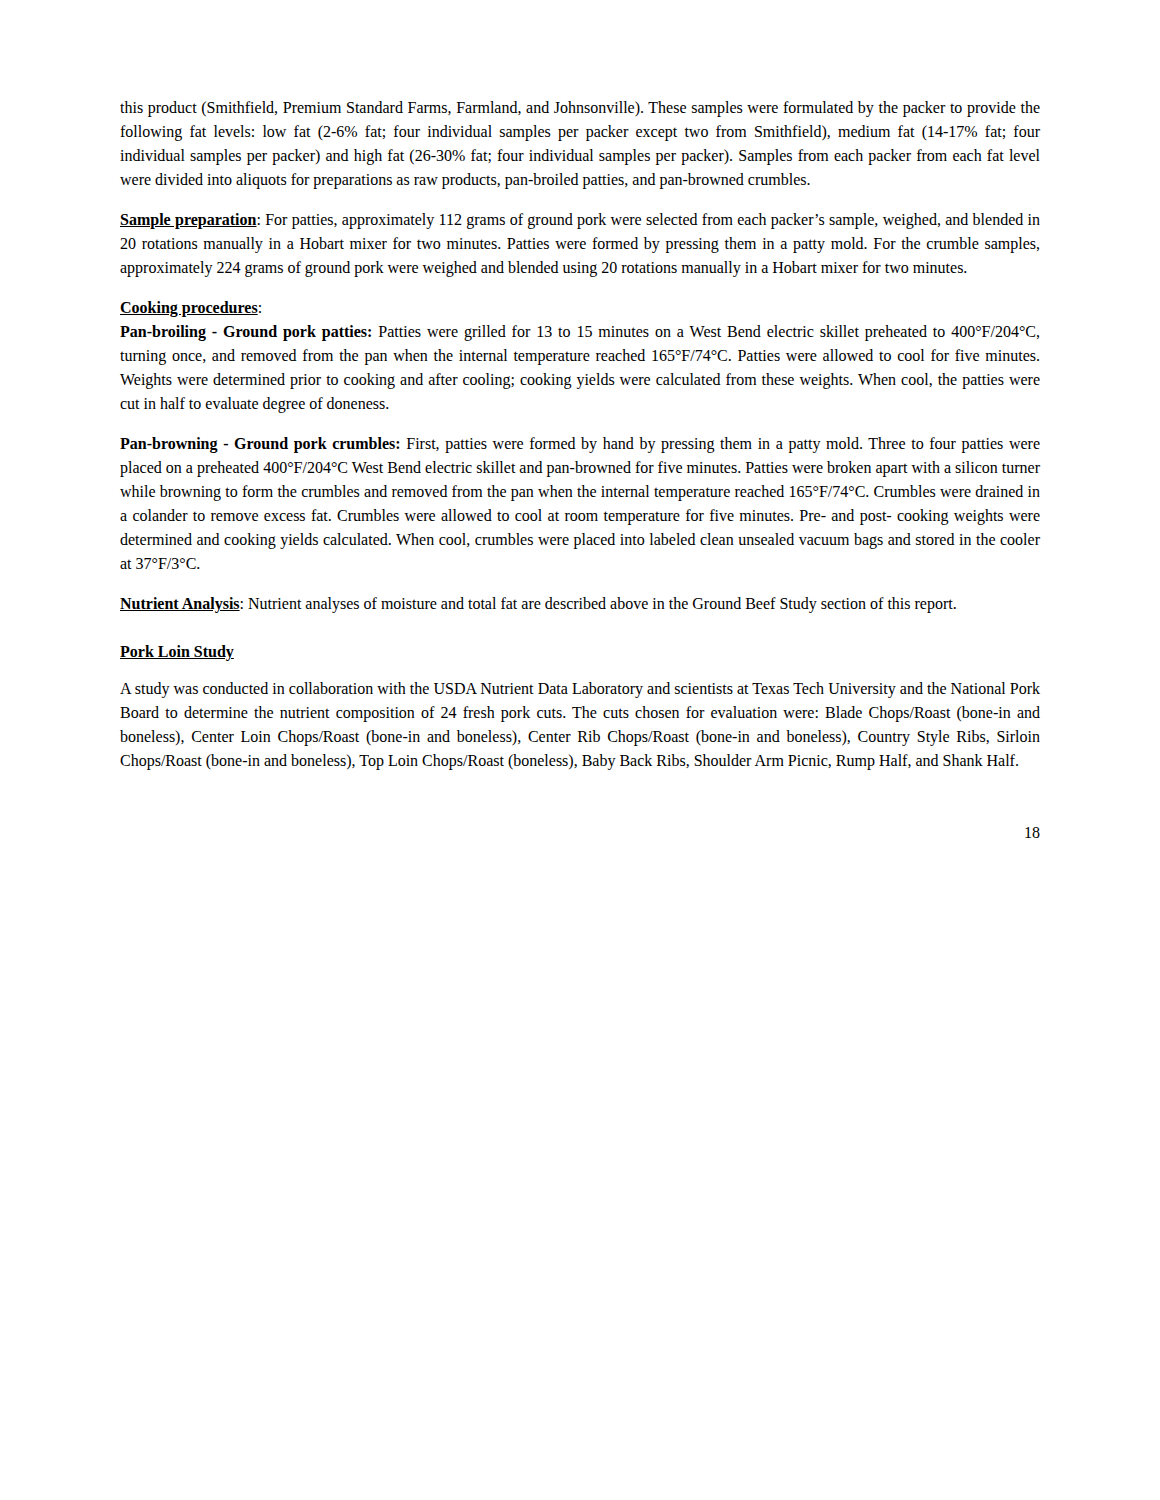this product (Smithfield, Premium Standard Farms, Farmland, and Johnsonville). These samples were formulated by the packer to provide the following fat levels: low fat (2-6% fat; four individual samples per packer except two from Smithfield), medium fat (14-17% fat; four individual samples per packer) and high fat (26-30% fat; four individual samples per packer). Samples from each packer from each fat level were divided into aliquots for preparations as raw products, pan-broiled patties, and pan-browned crumbles.
Sample preparation: For patties, approximately 112 grams of ground pork were selected from each packer’s sample, weighed, and blended in 20 rotations manually in a Hobart mixer for two minutes. Patties were formed by pressing them in a patty mold. For the crumble samples, approximately 224 grams of ground pork were weighed and blended using 20 rotations manually in a Hobart mixer for two minutes.
Cooking procedures:
Pan-broiling - Ground pork patties: Patties were grilled for 13 to 15 minutes on a West Bend electric skillet preheated to 400°F/204°C, turning once, and removed from the pan when the internal temperature reached 165°F/74°C. Patties were allowed to cool for five minutes. Weights were determined prior to cooking and after cooling; cooking yields were calculated from these weights. When cool, the patties were cut in half to evaluate degree of doneness.
Pan-browning - Ground pork crumbles: First, patties were formed by hand by pressing them in a patty mold. Three to four patties were placed on a preheated 400°F/204°C West Bend electric skillet and pan-browned for five minutes. Patties were broken apart with a silicon turner while browning to form the crumbles and removed from the pan when the internal temperature reached 165°F/74°C. Crumbles were drained in a colander to remove excess fat. Crumbles were allowed to cool at room temperature for five minutes. Pre- and post- cooking weights were determined and cooking yields calculated. When cool, crumbles were placed into labeled clean unsealed vacuum bags and stored in the cooler at 37°F/3°C.
Nutrient Analysis: Nutrient analyses of moisture and total fat are described above in the Ground Beef Study section of this report.
Pork Loin Study
A study was conducted in collaboration with the USDA Nutrient Data Laboratory and scientists at Texas Tech University and the National Pork Board to determine the nutrient composition of 24 fresh pork cuts. The cuts chosen for evaluation were: Blade Chops/Roast (bone-in and boneless), Center Loin Chops/Roast (bone-in and boneless), Center Rib Chops/Roast (bone-in and boneless), Country Style Ribs, Sirloin Chops/Roast (bone-in and boneless), Top Loin Chops/Roast (boneless), Baby Back Ribs, Shoulder Arm Picnic, Rump Half, and Shank Half.
18